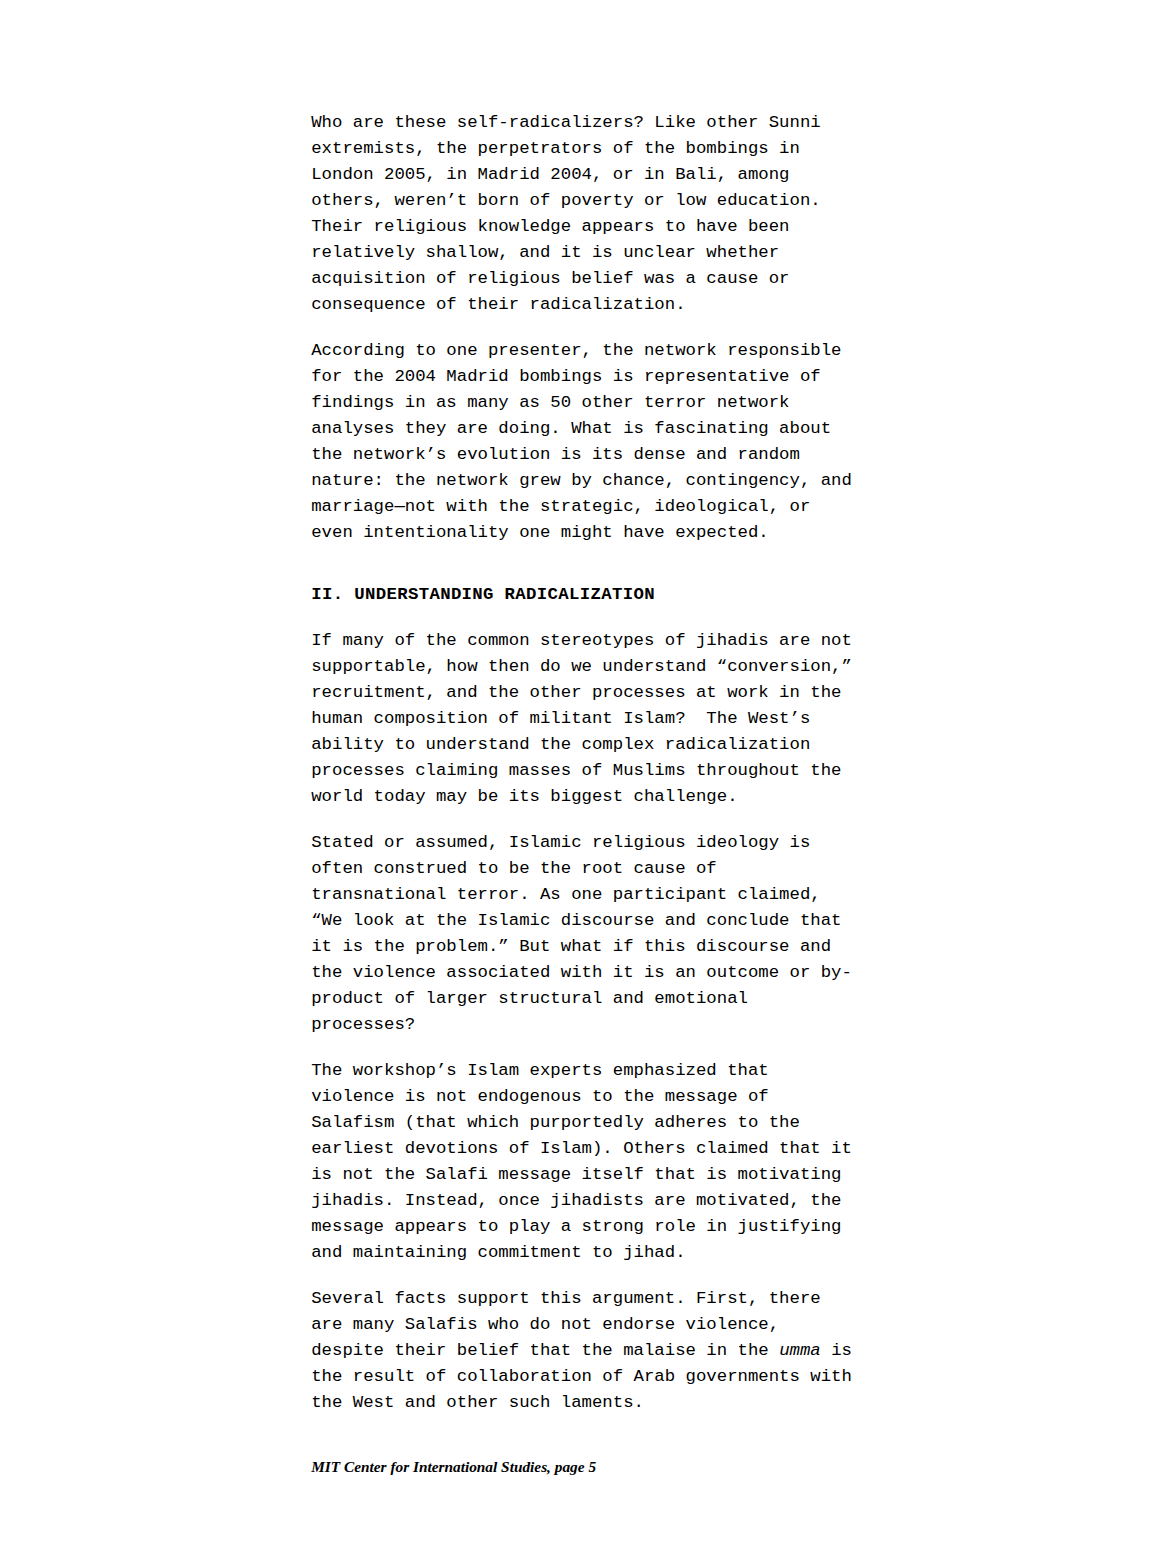Who are these self-radicalizers? Like other Sunni extremists, the perpetrators of the bombings in London 2005, in Madrid 2004, or in Bali, among others, weren’t born of poverty or low education. Their religious knowledge appears to have been relatively shallow, and it is unclear whether acquisition of religious belief was a cause or consequence of their radicalization.
According to one presenter, the network responsible for the 2004 Madrid bombings is representative of findings in as many as 50 other terror network analyses they are doing. What is fascinating about the network’s evolution is its dense and random nature: the network grew by chance, contingency, and marriage—not with the strategic, ideological, or even intentionality one might have expected.
II. UNDERSTANDING RADICALIZATION
If many of the common stereotypes of jihadis are not supportable, how then do we understand “conversion,” recruitment, and the other processes at work in the human composition of militant Islam? The West’s ability to understand the complex radicalization processes claiming masses of Muslims throughout the world today may be its biggest challenge.
Stated or assumed, Islamic religious ideology is often construed to be the root cause of transnational terror. As one participant claimed, “We look at the Islamic discourse and conclude that it is the problem.” But what if this discourse and the violence associated with it is an outcome or by-product of larger structural and emotional processes?
The workshop’s Islam experts emphasized that violence is not endogenous to the message of Salafism (that which purportedly adheres to the earliest devotions of Islam). Others claimed that it is not the Salafi message itself that is motivating jihadis. Instead, once jihadists are motivated, the message appears to play a strong role in justifying and maintaining commitment to jihad.
Several facts support this argument. First, there are many Salafis who do not endorse violence, despite their belief that the malaise in the umma is the result of collaboration of Arab governments with the West and other such laments.
MIT Center for International Studies, page 5